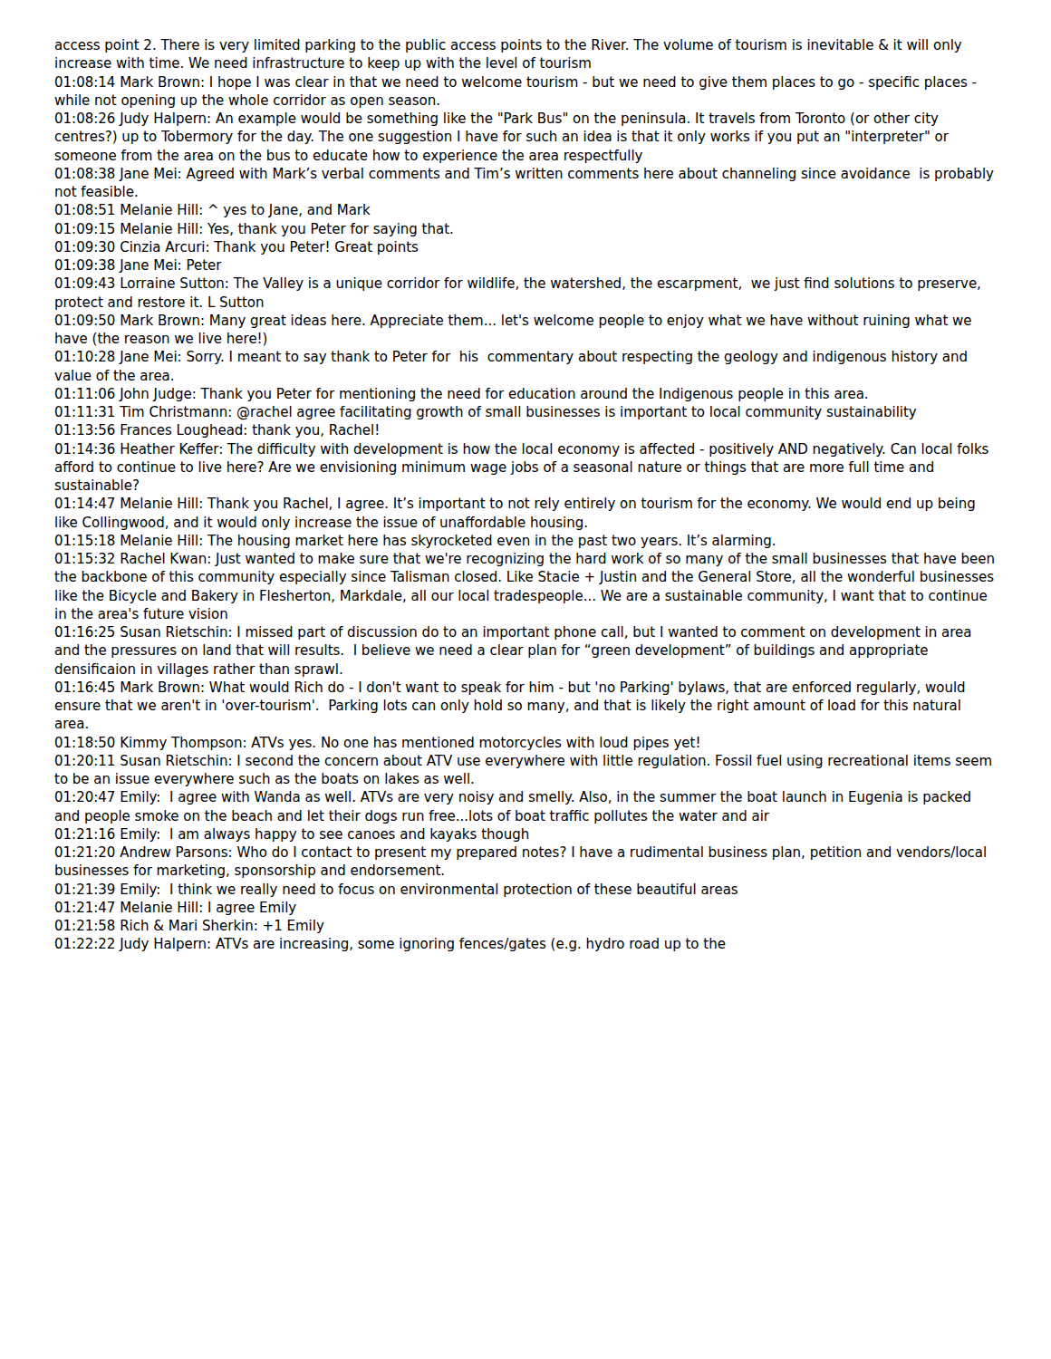access point 2. There is very limited parking to the public access points to the River. The volume of tourism is inevitable & it will only increase with time. We need infrastructure to keep up with the level of tourism
01:08:14 Mark Brown: I hope I was clear in that we need to welcome tourism - but we need to give them places to go - specific places - while not opening up the whole corridor as open season.
01:08:26 Judy Halpern: An example would be something like the "Park Bus" on the peninsula. It travels from Toronto (or other city centres?) up to Tobermory for the day. The one suggestion I have for such an idea is that it only works if you put an "interpreter" or someone from the area on the bus to educate how to experience the area respectfully
01:08:38 Jane Mei: Agreed with Mark’s verbal comments and Tim’s written comments here about channeling since avoidance is probably not feasible.
01:08:51 Melanie Hill: ^ yes to Jane, and Mark
01:09:15 Melanie Hill: Yes, thank you Peter for saying that.
01:09:30 Cinzia Arcuri: Thank you Peter! Great points
01:09:38 Jane Mei: Peter
01:09:43 Lorraine Sutton: The Valley is a unique corridor for wildlife, the watershed, the escarpment, we just find solutions to preserve, protect and restore it. L Sutton
01:09:50 Mark Brown: Many great ideas here. Appreciate them... let's welcome people to enjoy what we have without ruining what we have (the reason we live here!)
01:10:28 Jane Mei: Sorry. I meant to say thank to Peter for his commentary about respecting the geology and indigenous history and value of the area.
01:11:06 John Judge: Thank you Peter for mentioning the need for education around the Indigenous people in this area.
01:11:31 Tim Christmann: @rachel agree facilitating growth of small businesses is important to local community sustainability
01:13:56 Frances Loughead: thank you, Rachel!
01:14:36 Heather Keffer: The difficulty with development is how the local economy is affected - positively AND negatively. Can local folks afford to continue to live here? Are we envisioning minimum wage jobs of a seasonal nature or things that are more full time and sustainable?
01:14:47 Melanie Hill: Thank you Rachel, I agree. It’s important to not rely entirely on tourism for the economy. We would end up being like Collingwood, and it would only increase the issue of unaffordable housing.
01:15:18 Melanie Hill: The housing market here has skyrocketed even in the past two years. It’s alarming.
01:15:32 Rachel Kwan: Just wanted to make sure that we're recognizing the hard work of so many of the small businesses that have been the backbone of this community especially since Talisman closed. Like Stacie + Justin and the General Store, all the wonderful businesses like the Bicycle and Bakery in Flesherton, Markdale, all our local tradespeople... We are a sustainable community, I want that to continue in the area's future vision
01:16:25 Susan Rietschin: I missed part of discussion do to an important phone call, but I wanted to comment on development in area and the pressures on land that will results. I believe we need a clear plan for “green development” of buildings and appropriate densificaion in villages rather than sprawl.
01:16:45 Mark Brown: What would Rich do - I don't want to speak for him - but 'no Parking' bylaws, that are enforced regularly, would ensure that we aren't in 'over-tourism'. Parking lots can only hold so many, and that is likely the right amount of load for this natural area.
01:18:50 Kimmy Thompson: ATVs yes. No one has mentioned motorcycles with loud pipes yet!
01:20:11 Susan Rietschin: I second the concern about ATV use everywhere with little regulation. Fossil fuel using recreational items seem to be an issue everywhere such as the boats on lakes as well.
01:20:47 Emily: I agree with Wanda as well. ATVs are very noisy and smelly. Also, in the summer the boat launch in Eugenia is packed and people smoke on the beach and let their dogs run free...lots of boat traffic pollutes the water and air
01:21:16 Emily: I am always happy to see canoes and kayaks though
01:21:20 Andrew Parsons: Who do I contact to present my prepared notes? I have a rudimental business plan, petition and vendors/local businesses for marketing, sponsorship and endorsement.
01:21:39 Emily: I think we really need to focus on environmental protection of these beautiful areas
01:21:47 Melanie Hill: I agree Emily
01:21:58 Rich & Mari Sherkin: +1 Emily
01:22:22 Judy Halpern: ATVs are increasing, some ignoring fences/gates (e.g. hydro road up to the